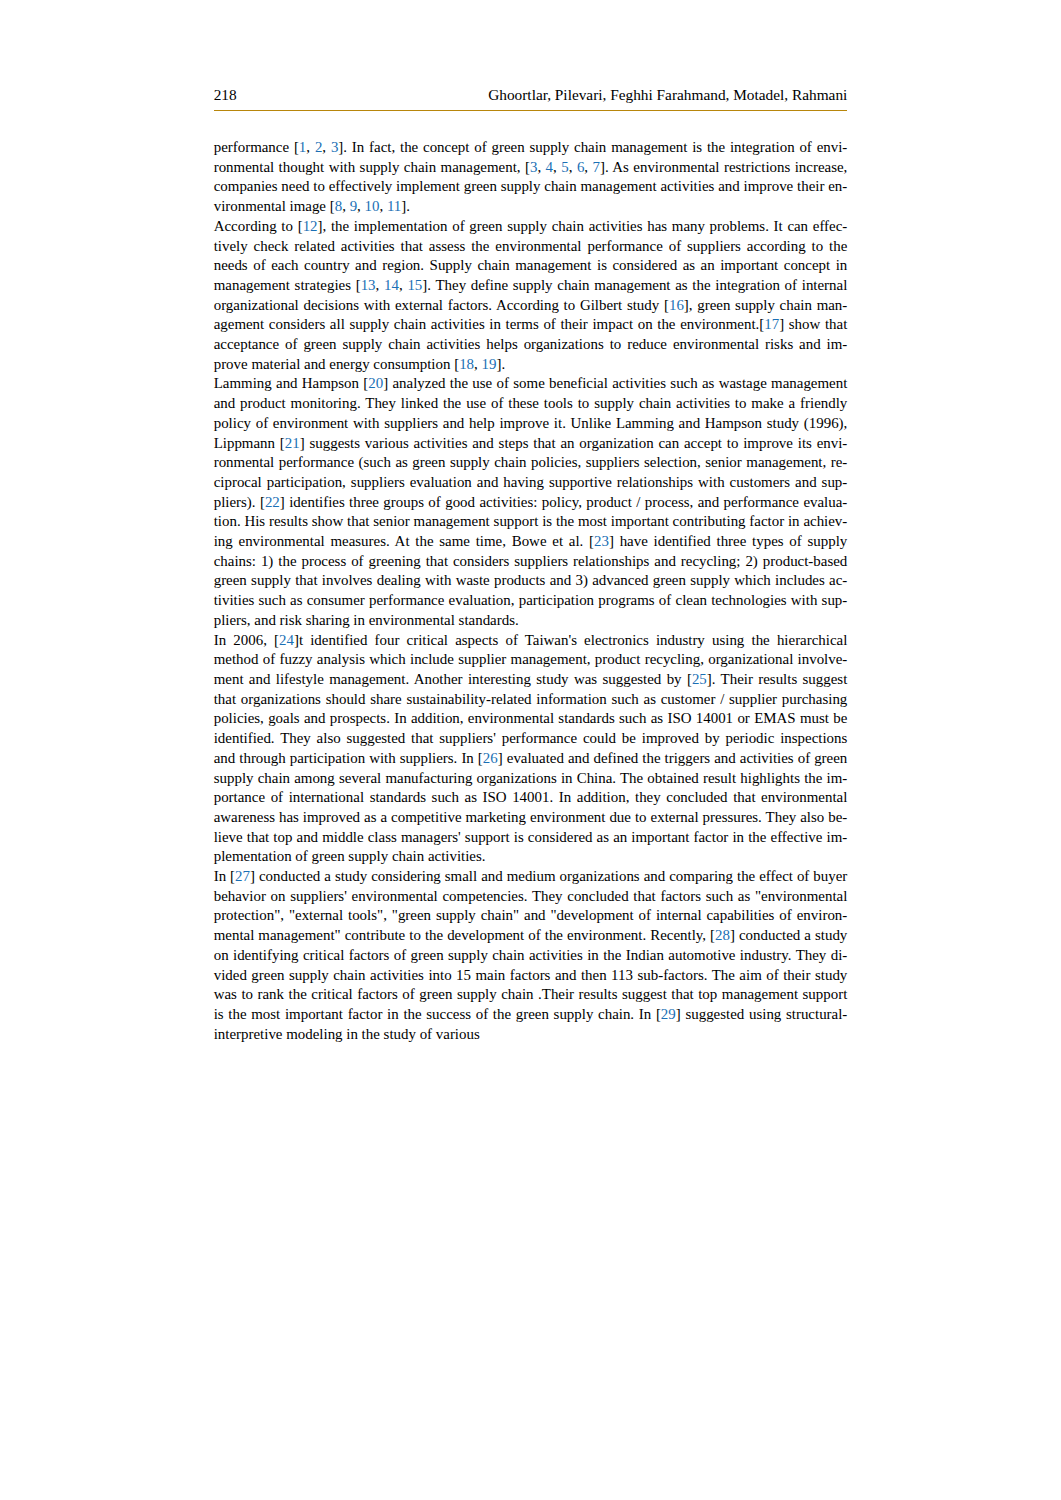218 Ghoortlar, Pilevari, Feghhi Farahmand, Motadel, Rahmani
performance [1, 2, 3]. In fact, the concept of green supply chain management is the integration of environmental thought with supply chain management, [3, 4, 5, 6, 7]. As environmental restrictions increase, companies need to effectively implement green supply chain management activities and improve their environmental image [8, 9, 10, 11].
According to [12], the implementation of green supply chain activities has many problems. It can effectively check related activities that assess the environmental performance of suppliers according to the needs of each country and region. Supply chain management is considered as an important concept in management strategies [13, 14, 15]. They define supply chain management as the integration of internal organizational decisions with external factors. According to Gilbert study [16], green supply chain management considers all supply chain activities in terms of their impact on the environment.[17] show that acceptance of green supply chain activities helps organizations to reduce environmental risks and improve material and energy consumption [18, 19].
Lamming and Hampson [20] analyzed the use of some beneficial activities such as wastage management and product monitoring. They linked the use of these tools to supply chain activities to make a friendly policy of environment with suppliers and help improve it. Unlike Lamming and Hampson study (1996), Lippmann [21] suggests various activities and steps that an organization can accept to improve its environmental performance (such as green supply chain policies, suppliers selection, senior management, reciprocal participation, suppliers evaluation and having supportive relationships with customers and suppliers). [22] identifies three groups of good activities: policy, product / process, and performance evaluation. His results show that senior management support is the most important contributing factor in achieving environmental measures. At the same time, Bowe et al. [23] have identified three types of supply chains: 1) the process of greening that considers suppliers relationships and recycling; 2) product-based green supply that involves dealing with waste products and 3) advanced green supply which includes activities such as consumer performance evaluation, participation programs of clean technologies with suppliers, and risk sharing in environmental standards.
In 2006, [24]t identified four critical aspects of Taiwan's electronics industry using the hierarchical method of fuzzy analysis which include supplier management, product recycling, organizational involvement and lifestyle management. Another interesting study was suggested by [25]. Their results suggest that organizations should share sustainability-related information such as customer / supplier purchasing policies, goals and prospects. In addition, environmental standards such as ISO 14001 or EMAS must be identified. They also suggested that suppliers' performance could be improved by periodic inspections and through participation with suppliers. In [26] evaluated and defined the triggers and activities of green supply chain among several manufacturing organizations in China. The obtained result highlights the importance of international standards such as ISO 14001. In addition, they concluded that environmental awareness has improved as a competitive marketing environment due to external pressures. They also believe that top and middle class managers' support is considered as an important factor in the effective implementation of green supply chain activities.
In [27] conducted a study considering small and medium organizations and comparing the effect of buyer behavior on suppliers' environmental competencies. They concluded that factors such as "environmental protection", "external tools", "green supply chain" and "development of internal capabilities of environmental management" contribute to the development of the environment. Recently, [28] conducted a study on identifying critical factors of green supply chain activities in the Indian automotive industry. They divided green supply chain activities into 15 main factors and then 113 sub-factors. The aim of their study was to rank the critical factors of green supply chain .Their results suggest that top management support is the most important factor in the success of the green supply chain. In [29] suggested using structural-interpretive modeling in the study of various